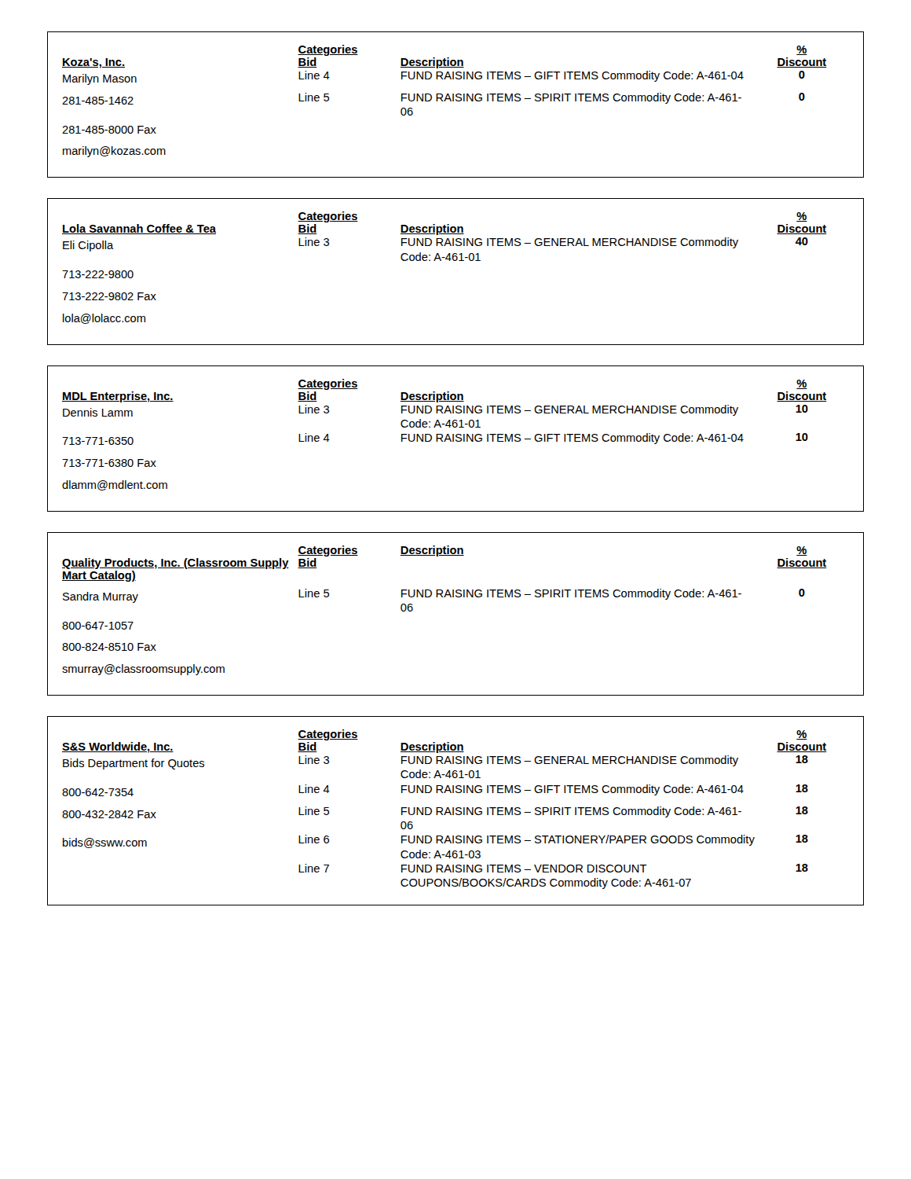| | Categories | | % |
| Koza's, Inc. | Bid | Description | Discount |
| Marilyn Mason | Line 4 | FUND RAISING ITEMS – GIFT ITEMS Commodity Code: A-461-04 | 0 |
| 281-485-1462 | Line 5 | FUND RAISING ITEMS – SPIRIT ITEMS Commodity Code: A-461-06 | 0 |
| 281-485-8000 Fax | | | |
| marilyn@kozas.com | | | |
| | Categories | | % |
| Lola Savannah Coffee & Tea | Bid | Description | Discount |
| Eli Cipolla | Line 3 | FUND RAISING ITEMS – GENERAL MERCHANDISE Commodity Code: A-461-01 | 40 |
| 713-222-9800 | | | |
| 713-222-9802 Fax | | | |
| lola@lolacc.com | | | |
| | Categories | | % |
| MDL Enterprise, Inc. | Bid | Description | Discount |
| Dennis Lamm | Line 3 | FUND RAISING ITEMS – GENERAL MERCHANDISE Commodity Code: A-461-01 | 10 |
| 713-771-6350 | Line 4 | FUND RAISING ITEMS – GIFT ITEMS Commodity Code: A-461-04 | 10 |
| 713-771-6380 Fax | | | |
| dlamm@mdlent.com | | | |
| | Categories | Description | % |
| Quality Products, Inc. (Classroom Supply Mart Catalog) | Bid | | Discount |
| Sandra Murray | Line 5 | FUND RAISING ITEMS – SPIRIT ITEMS Commodity Code: A-461-06 | 0 |
| 800-647-1057 | | | |
| 800-824-8510 Fax | | | |
| smurray@classroomsupply.com | | | |
| | Categories | | % |
| S&S Worldwide, Inc. | Bid | Description | Discount |
| Bids Department for Quotes | Line 3 | FUND RAISING ITEMS – GENERAL MERCHANDISE Commodity Code: A-461-01 | 18 |
| 800-642-7354 | Line 4 | FUND RAISING ITEMS – GIFT ITEMS Commodity Code: A-461-04 | 18 |
| 800-432-2842 Fax | Line 5 | FUND RAISING ITEMS – SPIRIT ITEMS Commodity Code: A-461-06 | 18 |
| bids@ssww.com | Line 6 | FUND RAISING ITEMS – STATIONERY/PAPER GOODS Commodity Code: A-461-03 | 18 |
| | Line 7 | FUND RAISING ITEMS – VENDOR DISCOUNT COUPONS/BOOKS/CARDS Commodity Code: A-461-07 | 18 |